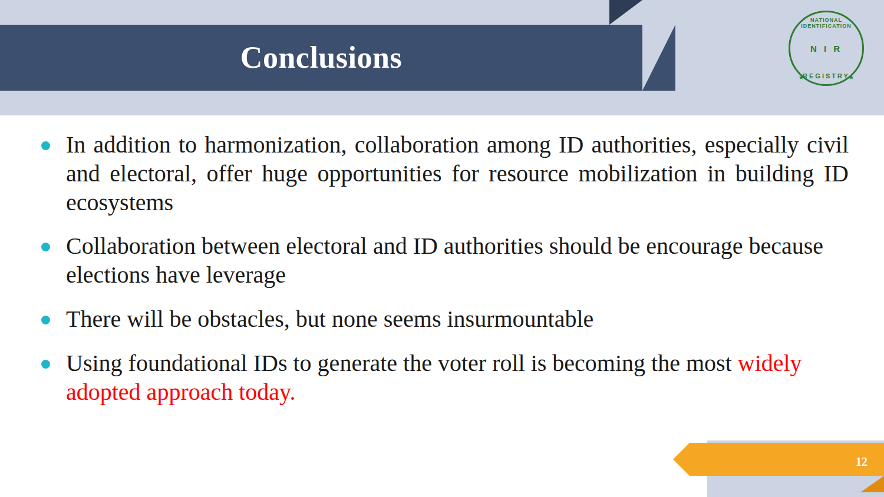Conclusions
NATIONAL IDENTIFICATION
N I R
REGISTRY
★
★
In addition to harmonization, collaboration among ID authorities, especially civil and electoral, offer huge opportunities for resource mobilization in building ID ecosystems
Collaboration between electoral and ID authorities should be encourage because elections have leverage
There will be obstacles, but none seems insurmountable
Using foundational IDs to generate the voter roll is becoming the most widely adopted approach today.
12